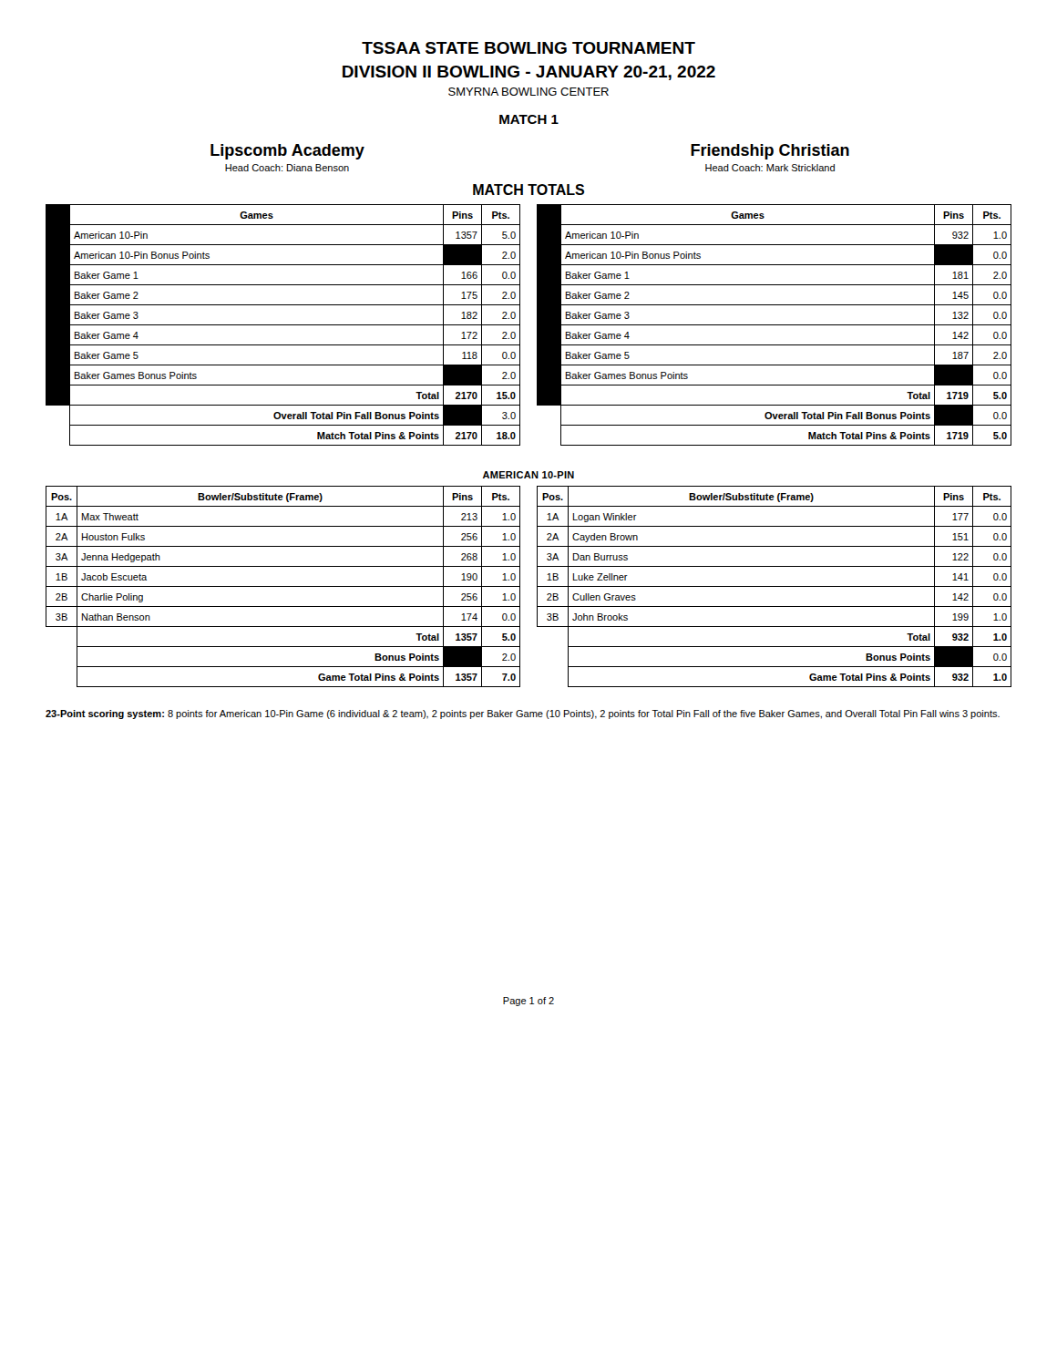TSSAA STATE BOWLING TOURNAMENT
DIVISION II BOWLING - JANUARY 20-21, 2022
SMYRNA BOWLING CENTER
MATCH 1
Lipscomb Academy
Head Coach: Diana Benson
Friendship Christian
Head Coach: Mark Strickland
MATCH TOTALS
| | Games | Pins | Pts. |
| | American 10-Pin | 1357 | 5.0 |
| | American 10-Pin Bonus Points | | 2.0 |
| | Baker Game 1 | 166 | 0.0 |
| | Baker Game 2 | 175 | 2.0 |
| | Baker Game 3 | 182 | 2.0 |
| | Baker Game 4 | 172 | 2.0 |
| | Baker Game 5 | 118 | 0.0 |
| | Baker Games Bonus Points | | 2.0 |
| | Total | 2170 | 15.0 |
| | Overall Total Pin Fall Bonus Points | | 3.0 |
| | Match Total Pins & Points | 2170 | 18.0 |
| | Games | Pins | Pts. |
| | American 10-Pin | 932 | 1.0 |
| | American 10-Pin Bonus Points | | 0.0 |
| | Baker Game 1 | 181 | 2.0 |
| | Baker Game 2 | 145 | 0.0 |
| | Baker Game 3 | 132 | 0.0 |
| | Baker Game 4 | 142 | 0.0 |
| | Baker Game 5 | 187 | 2.0 |
| | Baker Games Bonus Points | | 0.0 |
| | Total | 1719 | 5.0 |
| | Overall Total Pin Fall Bonus Points | | 0.0 |
| | Match Total Pins & Points | 1719 | 5.0 |
AMERICAN 10-PIN
| Pos. | Bowler/Substitute (Frame) | Pins | Pts. |
| --- | --- | --- | --- |
| 1A | Max Thweatt | 213 | 1.0 |
| 2A | Houston Fulks | 256 | 1.0 |
| 3A | Jenna Hedgepath | 268 | 1.0 |
| 1B | Jacob Escueta | 190 | 1.0 |
| 2B | Charlie Poling | 256 | 1.0 |
| 3B | Nathan Benson | 174 | 0.0 |
| | Total | 1357 | 5.0 |
| | Bonus Points | | 2.0 |
| | Game Total Pins & Points | 1357 | 7.0 |
| Pos. | Bowler/Substitute (Frame) | Pins | Pts. |
| --- | --- | --- | --- |
| 1A | Logan Winkler | 177 | 0.0 |
| 2A | Cayden Brown | 151 | 0.0 |
| 3A | Dan Burruss | 122 | 0.0 |
| 1B | Luke Zellner | 141 | 0.0 |
| 2B | Cullen Graves | 142 | 0.0 |
| 3B | John Brooks | 199 | 1.0 |
| | Total | 932 | 1.0 |
| | Bonus Points | | 0.0 |
| | Game Total Pins & Points | 932 | 1.0 |
23-Point scoring system: 8 points for American 10-Pin Game (6 individual & 2 team), 2 points per Baker Game (10 Points), 2 points for Total Pin Fall of the five Baker Games, and Overall Total Pin Fall wins 3 points.
Page 1 of 2